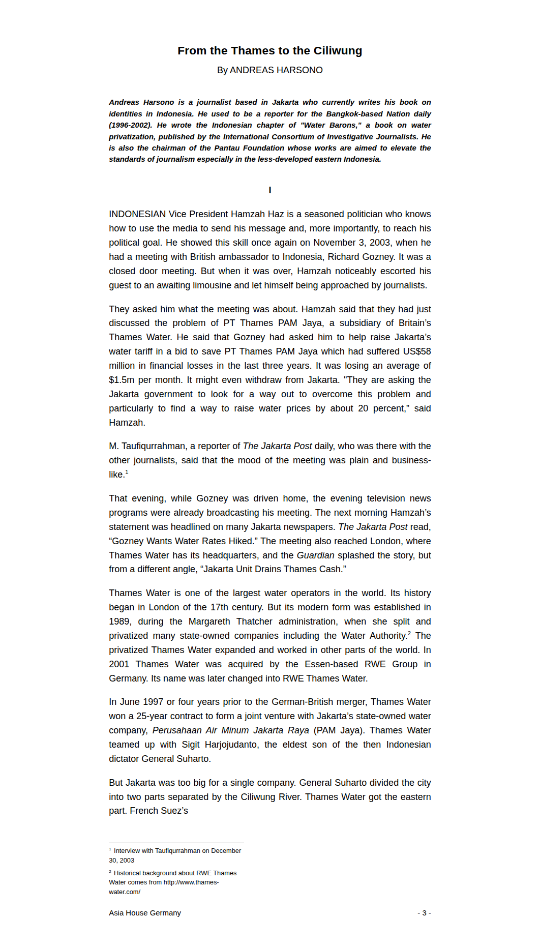From the Thames to the Ciliwung
By ANDREAS HARSONO
Andreas Harsono is a journalist based in Jakarta who currently writes his book on identities in Indonesia. He used to be a reporter for the Bangkok-based Nation daily (1996-2002). He wrote the Indonesian chapter of "Water Barons," a book on water privatization, published by the International Consortium of Investigative Journalists. He is also the chairman of the Pantau Foundation whose works are aimed to elevate the standards of journalism especially in the less-developed eastern Indonesia.
I
INDONESIAN Vice President Hamzah Haz is a seasoned politician who knows how to use the media to send his message and, more importantly, to reach his political goal. He showed this skill once again on November 3, 2003, when he had a meeting with British ambassador to Indonesia, Richard Gozney. It was a closed door meeting. But when it was over, Hamzah noticeably escorted his guest to an awaiting limousine and let himself being approached by journalists.
They asked him what the meeting was about. Hamzah said that they had just discussed the problem of PT Thames PAM Jaya, a subsidiary of Britain’s Thames Water. He said that Gozney had asked him to help raise Jakarta’s water tariff in a bid to save PT Thames PAM Jaya which had suffered US$58 million in financial losses in the last three years. It was losing an average of $1.5m per month. It might even withdraw from Jakarta. "They are asking the Jakarta government to look for a way out to overcome this problem and particularly to find a way to raise water prices by about 20 percent,” said Hamzah.
M. Taufiqurrahman, a reporter of The Jakarta Post daily, who was there with the other journalists, said that the mood of the meeting was plain and business-like.1
That evening, while Gozney was driven home, the evening television news programs were already broadcasting his meeting. The next morning Hamzah’s statement was headlined on many Jakarta newspapers. The Jakarta Post read, “Gozney Wants Water Rates Hiked.” The meeting also reached London, where Thames Water has its headquarters, and the Guardian splashed the story, but from a different angle, “Jakarta Unit Drains Thames Cash.”
Thames Water is one of the largest water operators in the world. Its history began in London of the 17th century. But its modern form was established in 1989, during the Margareth Thatcher administration, when she split and privatized many state-owned companies including the Water Authority.2 The privatized Thames Water expanded and worked in other parts of the world. In 2001 Thames Water was acquired by the Essen-based RWE Group in Germany. Its name was later changed into RWE Thames Water.
In June 1997 or four years prior to the German-British merger, Thames Water won a 25-year contract to form a joint venture with Jakarta’s state-owned water company, Perusahaan Air Minum Jakarta Raya (PAM Jaya). Thames Water teamed up with Sigit Harjojudanto, the eldest son of the then Indonesian dictator General Suharto.
But Jakarta was too big for a single company. General Suharto divided the city into two parts separated by the Ciliwung River. Thames Water got the eastern part. French Suez’s
1 Interview with Taufiqurrahman on December 30, 2003
2 Historical background about RWE Thames Water comes from http://www.thames-water.com/
Asia House Germany - 3 -